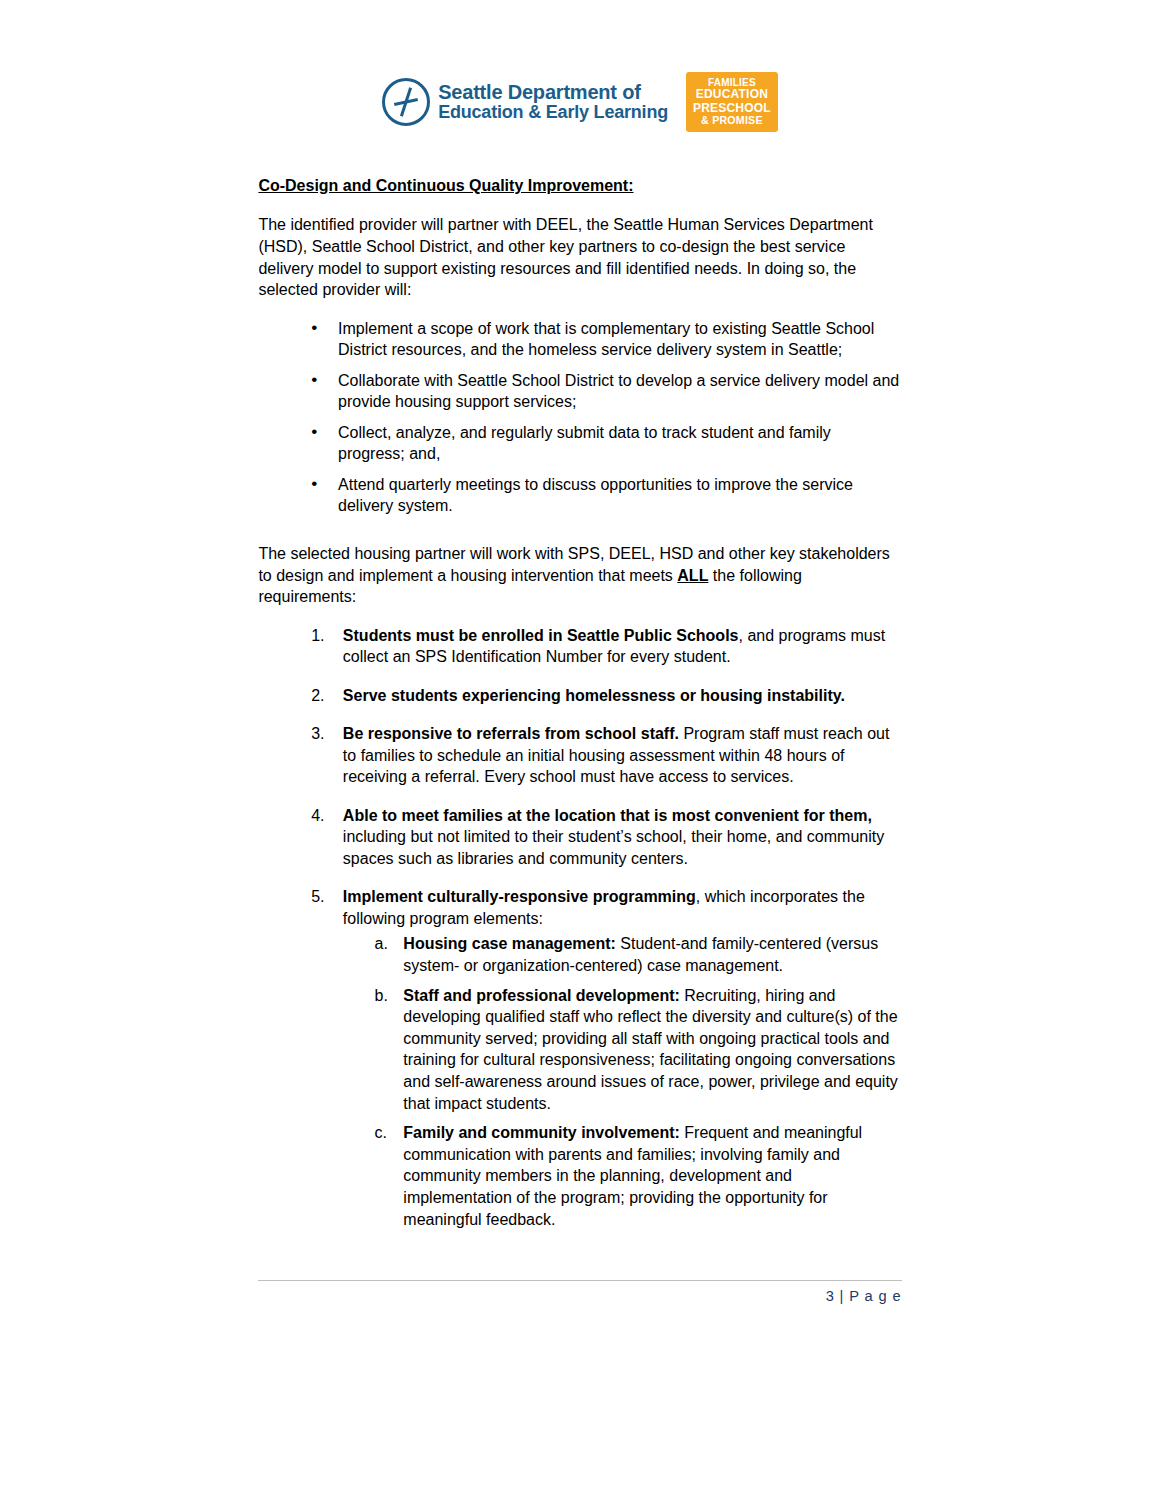Seattle Department of
Education & Early Learning
FAMILIES
EDUCATION PRESCHOOL & PROMISE
Co-Design and Continuous Quality Improvement:
The identified provider will partner with DEEL, the Seattle Human Services Department (HSD), Seattle School District, and other key partners to co-design the best service delivery model to support existing resources and fill identified needs. In doing so, the selected provider will:
Implement a scope of work that is complementary to existing Seattle School District resources, and the homeless service delivery system in Seattle;
Collaborate with Seattle School District to develop a service delivery model and provide housing support services;
Collect, analyze, and regularly submit data to track student and family progress; and,
Attend quarterly meetings to discuss opportunities to improve the service delivery system.
The selected housing partner will work with SPS, DEEL, HSD and other key stakeholders to design and implement a housing intervention that meets ALL the following requirements:
Students must be enrolled in Seattle Public Schools, and programs must collect an SPS Identification Number for every student.
Serve students experiencing homelessness or housing instability.
Be responsive to referrals from school staff. Program staff must reach out to families to schedule an initial housing assessment within 48 hours of receiving a referral. Every school must have access to services.
Able to meet families at the location that is most convenient for them, including but not limited to their student’s school, their home, and community spaces such as libraries and community centers.
Implement culturally-responsive programming, which incorporates the following program elements:
Housing case management: Student-and family-centered (versus system- or organization-centered) case management.
Staff and professional development: Recruiting, hiring and developing qualified staff who reflect the diversity and culture(s) of the community served; providing all staff with ongoing practical tools and training for cultural responsiveness; facilitating ongoing conversations and self-awareness around issues of race, power, privilege and equity that impact students.
Family and community involvement: Frequent and meaningful communication with parents and families; involving family and community members in the planning, development and implementation of the program; providing the opportunity for meaningful feedback.
3 | P a g e